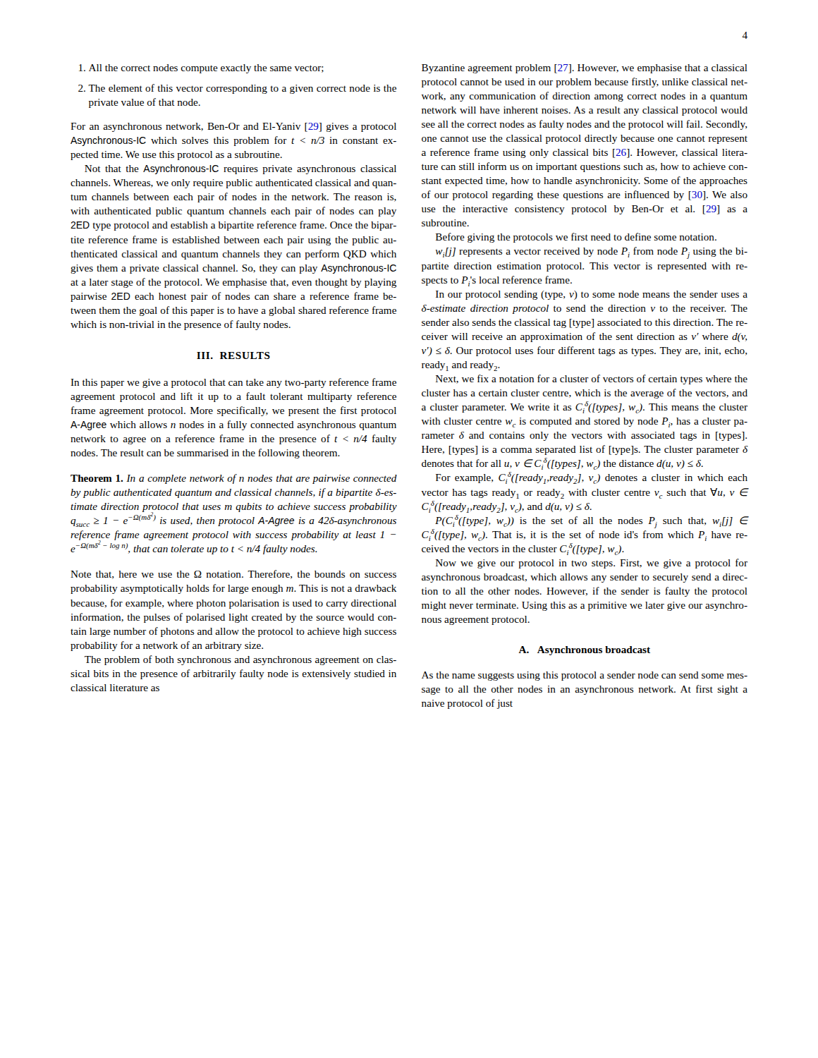4
All the correct nodes compute exactly the same vector;
The element of this vector corresponding to a given correct node is the private value of that node.
For an asynchronous network, Ben-Or and El-Yaniv [29] gives a protocol Asynchronous-IC which solves this problem for t < n/3 in constant expected time. We use this protocol as a subroutine.
Not that the Asynchronous-IC requires private asynchronous classical channels. Whereas, we only require public authenticated classical and quantum channels between each pair of nodes in the network. The reason is, with authenticated public quantum channels each pair of nodes can play 2ED type protocol and establish a bipartite reference frame. Once the bipartite reference frame is established between each pair using the public authenticated classical and quantum channels they can perform QKD which gives them a private classical channel. So, they can play Asynchronous-IC at a later stage of the protocol. We emphasise that, even thought by playing pairwise 2ED each honest pair of nodes can share a reference frame between them the goal of this paper is to have a global shared reference frame which is non-trivial in the presence of faulty nodes.
III. RESULTS
In this paper we give a protocol that can take any two-party reference frame agreement protocol and lift it up to a fault tolerant multiparty reference frame agreement protocol. More specifically, we present the first protocol A-Agree which allows n nodes in a fully connected asynchronous quantum network to agree on a reference frame in the presence of t < n/4 faulty nodes. The result can be summarised in the following theorem.
Theorem 1. In a complete network of n nodes that are pairwise connected by public authenticated quantum and classical channels, if a bipartite δ-estimate direction protocol that uses m qubits to achieve success probability qsucc ≥ 1 − e−Ω(mδ2) is used, then protocol A-Agree is a 42δ-asynchronous reference frame agreement protocol with success probability at least 1 − e−Ω(mδ2 − log n), that can tolerate up to t < n/4 faulty nodes.
Note that, here we use the Ω notation. Therefore, the bounds on success probability asymptotically holds for large enough m. This is not a drawback because, for example, where photon polarisation is used to carry directional information, the pulses of polarised light created by the source would contain large number of photons and allow the protocol to achieve high success probability for a network of an arbitrary size.
The problem of both synchronous and asynchronous agreement on classical bits in the presence of arbitrarily faulty node is extensively studied in classical literature as
Byzantine agreement problem [27]. However, we emphasise that a classical protocol cannot be used in our problem because firstly, unlike classical network, any communication of direction among correct nodes in a quantum network will have inherent noises. As a result any classical protocol would see all the correct nodes as faulty nodes and the protocol will fail. Secondly, one cannot use the classical protocol directly because one cannot represent a reference frame using only classical bits [26]. However, classical literature can still inform us on important questions such as, how to achieve constant expected time, how to handle asynchronicity. Some of the approaches of our protocol regarding these questions are influenced by [30]. We also use the interactive consistency protocol by Ben-Or et al. [29] as a subroutine.
Before giving the protocols we first need to define some notation.
wi[j] represents a vector received by node Pi from node Pj using the bipartite direction estimation protocol. This vector is represented with respects to Pi's local reference frame.
In our protocol sending (type, v) to some node means the sender uses a δ-estimate direction protocol to send the direction v to the receiver. The sender also sends the classical tag [type] associated to this direction. The receiver will receive an approximation of the sent direction as v′ where d(v, v′) ≤ δ. Our protocol uses four different tags as types. They are, init, echo, ready1 and ready2.
Next, we fix a notation for a cluster of vectors of certain types where the cluster has a certain cluster centre, which is the average of the vectors, and a cluster parameter. We write it as Ciδ([types], wc). This means the cluster with cluster centre wc is computed and stored by node Pi, has a cluster parameter δ and contains only the vectors with associated tags in [types]. Here, [types] is a comma separated list of [type]s. The cluster parameter δ denotes that for all u, v ∈ Ciδ([types], wc) the distance d(u, v) ≤ δ.
For example, Ciδ([ready1,ready2], vc) denotes a cluster in which each vector has tags ready1 or ready2 with cluster centre vc such that ∀u, v ∈ Ciδ([ready1,ready2], vc), and d(u, v) ≤ δ.
P(Ciδ([type], wc)) is the set of all the nodes Pj such that, wi[j] ∈ Ciδ([type], wc). That is, it is the set of node id's from which Pi have received the vectors in the cluster Ciδ([type], wc).
Now we give our protocol in two steps. First, we give a protocol for asynchronous broadcast, which allows any sender to securely send a direction to all the other nodes. However, if the sender is faulty the protocol might never terminate. Using this as a primitive we later give our asynchronous agreement protocol.
A. Asynchronous broadcast
As the name suggests using this protocol a sender node can send some message to all the other nodes in an asynchronous network. At first sight a naive protocol of just